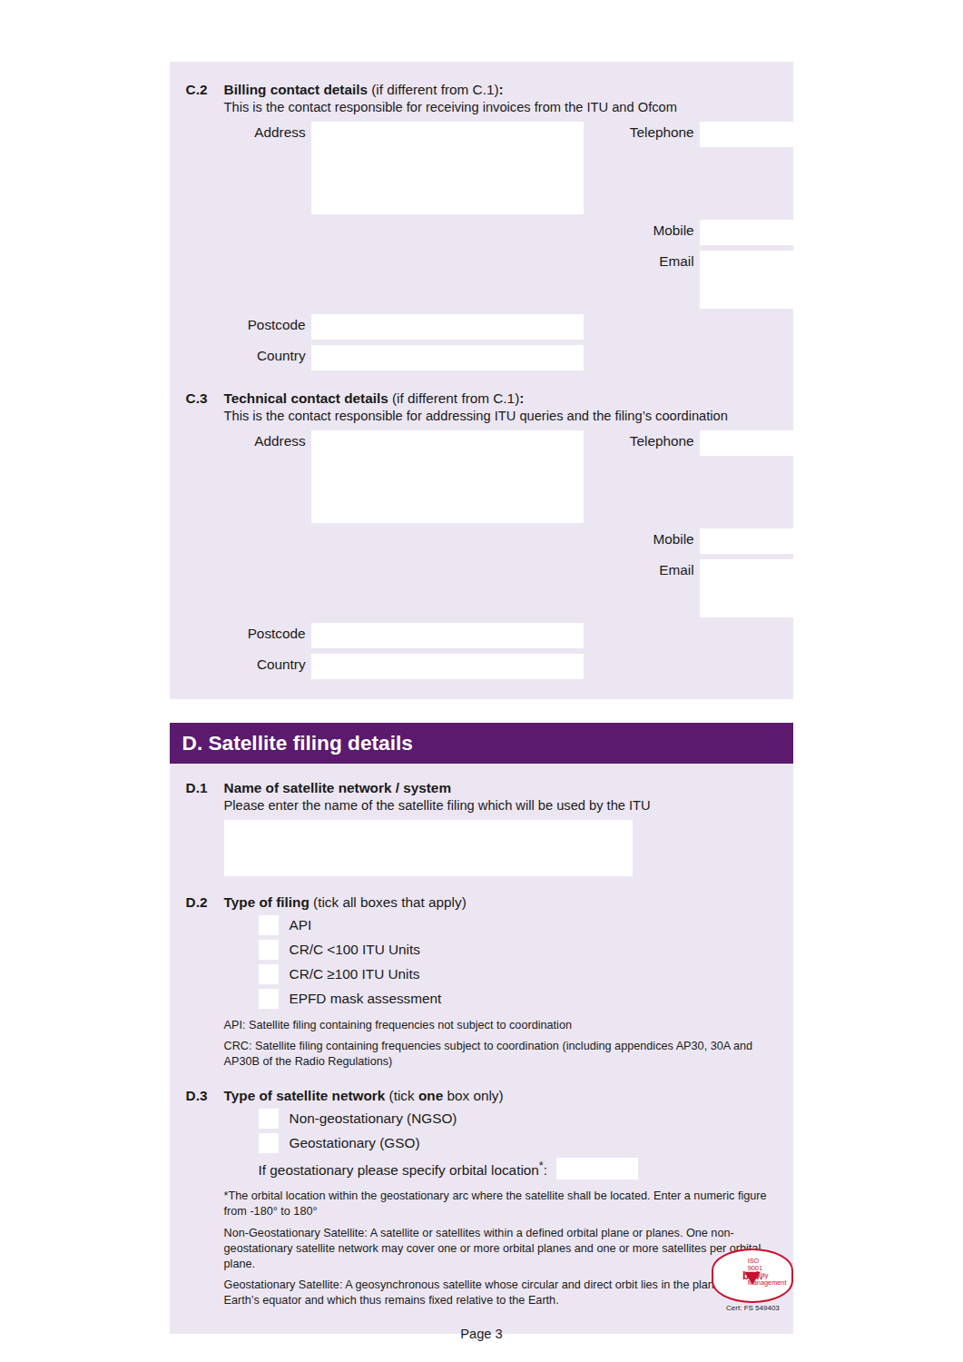C.2
Billing contact details (if different from C.1):
This is the contact responsible for receiving invoices from the ITU and Ofcom
Address
Telephone
Mobile
Email
Postcode
Country
C.3
Technical contact details (if different from C.1):
This is the contact responsible for addressing ITU queries and the filing’s coordination
Address
Telephone
Mobile
Email
Postcode
Country
D. Satellite filing details
D.1
Name of satellite network / system
Please enter the name of the satellite filing which will be used by the ITU
D.2
Type of filing (tick all boxes that apply)
API
CR/C <100 ITU Units
CR/C ≥100 ITU Units
EPFD mask assessment
API: Satellite filing containing frequencies not subject to coordination
CRC: Satellite filing containing frequencies subject to coordination (including appendices AP30, 30A and AP30B of the Radio Regulations)
D.3
Type of satellite network (tick one box only)
Non-geostationary (NGSO)
Geostationary (GSO)
If geostationary please specify orbital location*:
*The orbital location within the geostationary arc where the satellite shall be located. Enter a numeric figure from -180° to 180°
Non-Geostationary Satellite: A satellite or satellites within a defined orbital plane or planes. One non-geostationary satellite network may cover one or more orbital planes and one or more satellites per orbital plane.
Geostationary Satellite: A geosynchronous satellite whose circular and direct orbit lies in the plane of the Earth’s equator and which thus remains fixed relative to the Earth.
bsi. ISO
9001
Quality
Management
Cert: FS 549403
Page 3